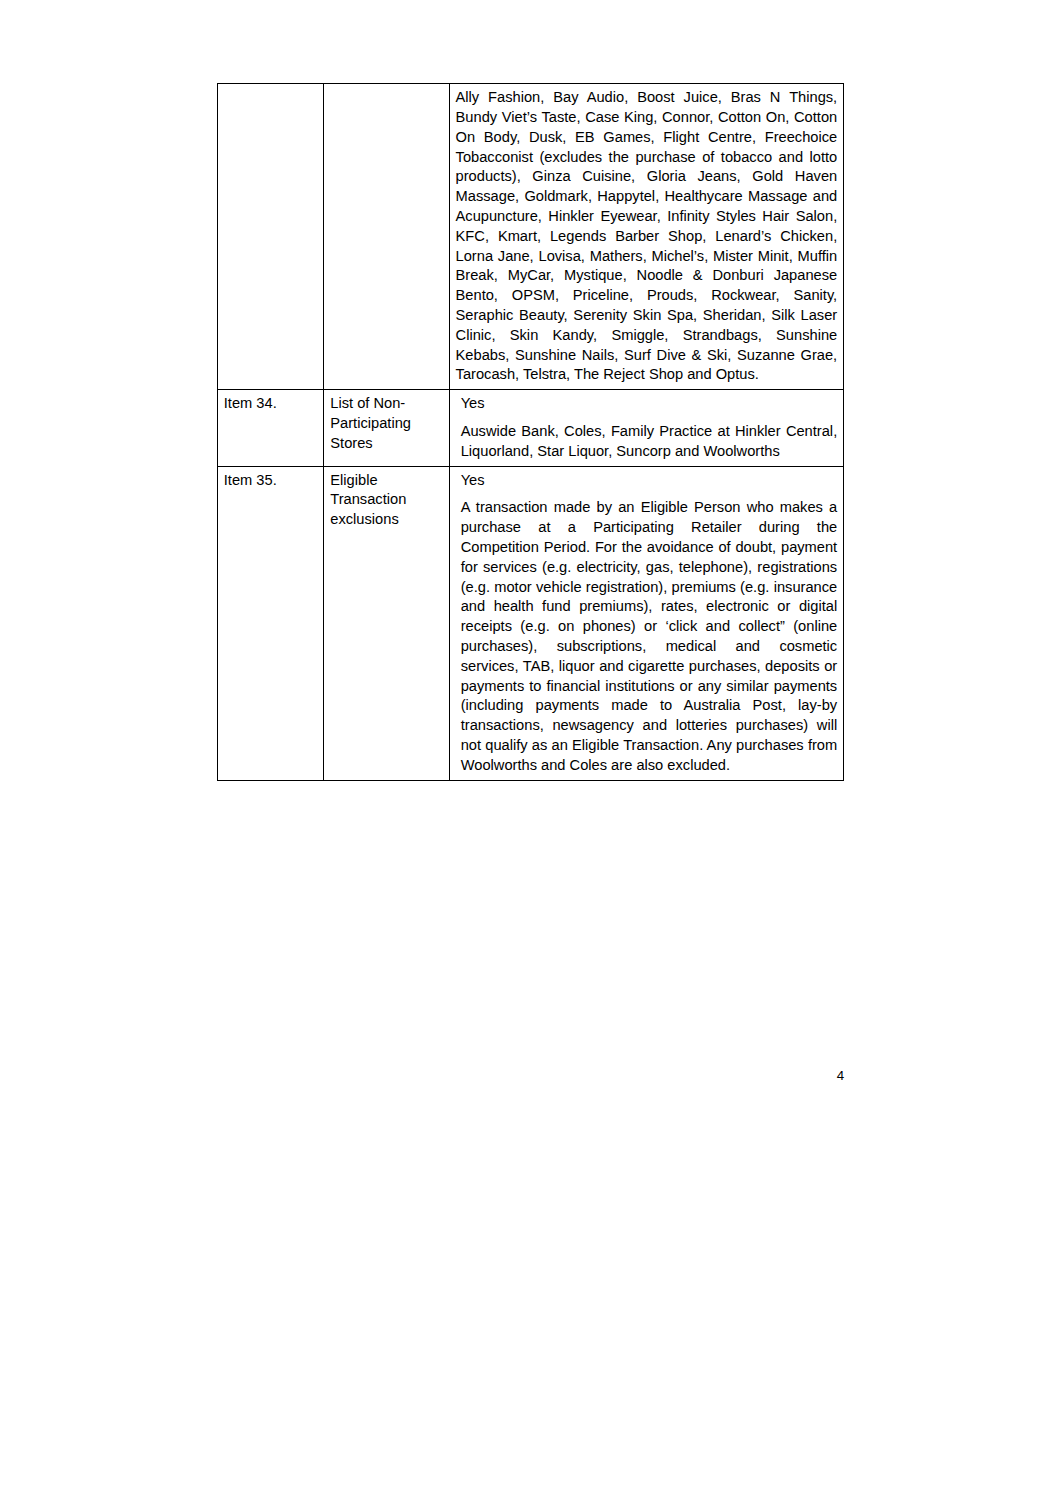| | | Ally Fashion, Bay Audio, Boost Juice, Bras N Things, Bundy Viet’s Taste, Case King, Connor, Cotton On, Cotton On Body, Dusk, EB Games, Flight Centre, Freechoice Tobacconist (excludes the purchase of tobacco and lotto products), Ginza Cuisine, Gloria Jeans, Gold Haven Massage, Goldmark, Happytel, Healthycare Massage and Acupuncture, Hinkler Eyewear, Infinity Styles Hair Salon, KFC, Kmart, Legends Barber Shop, Lenard’s Chicken, Lorna Jane, Lovisa, Mathers, Michel’s, Mister Minit, Muffin Break, MyCar, Mystique, Noodle & Donburi Japanese Bento, OPSM, Priceline, Prouds, Rockwear, Sanity, Seraphic Beauty, Serenity Skin Spa, Sheridan, Silk Laser Clinic, Skin Kandy, Smiggle, Strandbags, Sunshine Kebabs, Sunshine Nails, Surf Dive & Ski, Suzanne Grae, Tarocash, Telstra, The Reject Shop and Optus. |
| Item 34. | List of Non-Participating Stores | Yes Auswide Bank, Coles, Family Practice at Hinkler Central, Liquorland, Star Liquor, Suncorp and Woolworths |
| Item 35. | Eligible Transaction exclusions | Yes A transaction made by an Eligible Person who makes a purchase at a Participating Retailer during the Competition Period. For the avoidance of doubt, payment for services (e.g. electricity, gas, telephone), registrations (e.g. motor vehicle registration), premiums (e.g. insurance and health fund premiums), rates, electronic or digital receipts (e.g. on phones) or ‘click and collect” (online purchases), subscriptions, medical and cosmetic services, TAB, liquor and cigarette purchases, deposits or payments to financial institutions or any similar payments (including payments made to Australia Post, lay-by transactions, newsagency and lotteries purchases) will not qualify as an Eligible Transaction. Any purchases from Woolworths and Coles are also excluded. |
4